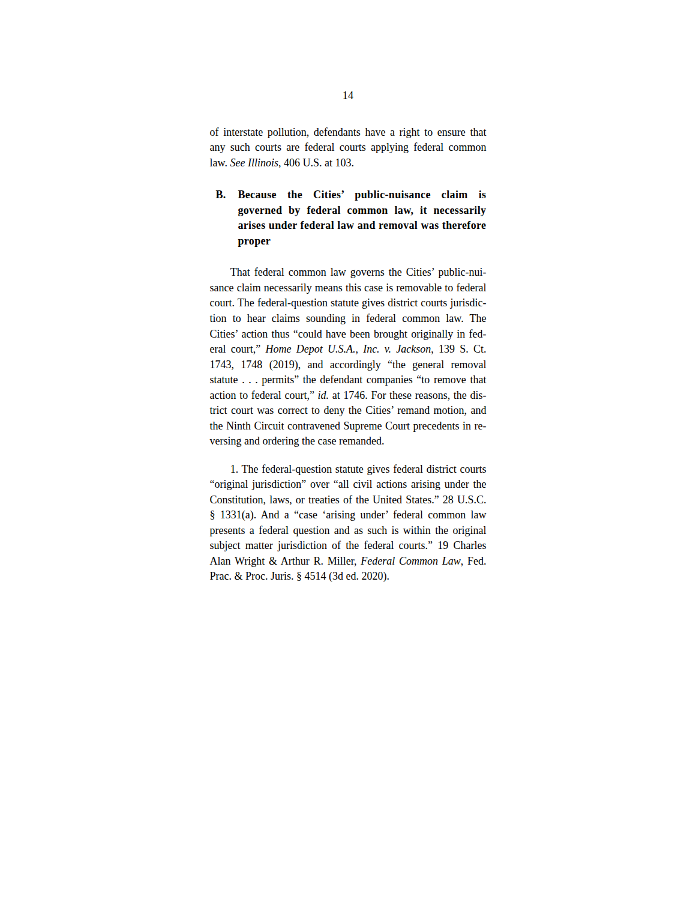14
of interstate pollution, defendants have a right to ensure that any such courts are federal courts applying federal common law. See Illinois, 406 U.S. at 103.
B. Because the Cities’ public-nuisance claim is governed by federal common law, it necessarily arises under federal law and removal was therefore proper
That federal common law governs the Cities’ public-nuisance claim necessarily means this case is removable to federal court. The federal-question statute gives district courts jurisdiction to hear claims sounding in federal common law. The Cities’ action thus “could have been brought originally in federal court,” Home Depot U.S.A., Inc. v. Jackson, 139 S. Ct. 1743, 1748 (2019), and accordingly “the general removal statute . . . permits” the defendant companies “to remove that action to federal court,” id. at 1746. For these reasons, the district court was correct to deny the Cities’ remand motion, and the Ninth Circuit contravened Supreme Court precedents in reversing and ordering the case remanded.
1. The federal-question statute gives federal district courts “original jurisdiction” over “all civil actions arising under the Constitution, laws, or treaties of the United States.” 28 U.S.C. § 1331(a). And a “case ‘arising under’ federal common law presents a federal question and as such is within the original subject matter jurisdiction of the federal courts.” 19 Charles Alan Wright & Arthur R. Miller, Federal Common Law, Fed. Prac. & Proc. Juris. § 4514 (3d ed. 2020).